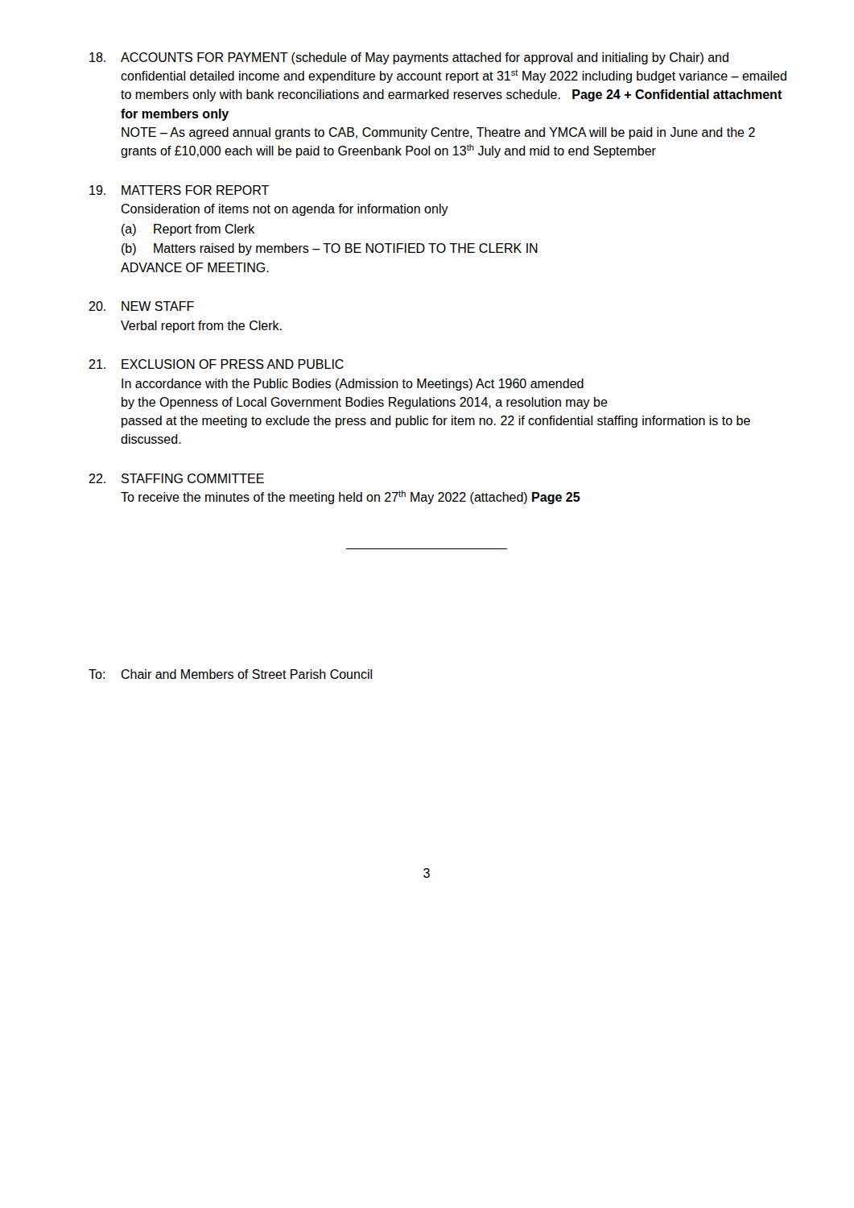18.
ACCOUNTS FOR PAYMENT (schedule of May payments attached for approval and initialing by Chair) and confidential detailed income and expenditure by account report at 31st May 2022 including budget variance – emailed to members only with bank reconciliations and earmarked reserves schedule. Page 24 + Confidential attachment for members only
NOTE – As agreed annual grants to CAB, Community Centre, Theatre and YMCA will be paid in June and the 2 grants of £10,000 each will be paid to Greenbank Pool on 13th July and mid to end September
19.
MATTERS FOR REPORT
Consideration of items not on agenda for information only
(a)
Report from Clerk
(b)
Matters raised by members – TO BE NOTIFIED TO THE CLERK IN
ADVANCE OF MEETING.
20.
NEW STAFF
Verbal report from the Clerk.
21.
EXCLUSION OF PRESS AND PUBLIC
In accordance with the Public Bodies (Admission to Meetings) Act 1960 amended
by the Openness of Local Government Bodies Regulations 2014, a resolution may be
passed at the meeting to exclude the press and public for item no. 22 if confidential staffing information is to be discussed.
22.
STAFFING COMMITTEE
To receive the minutes of the meeting held on 27th May 2022 (attached) Page 25
To: Chair and Members of Street Parish Council
3